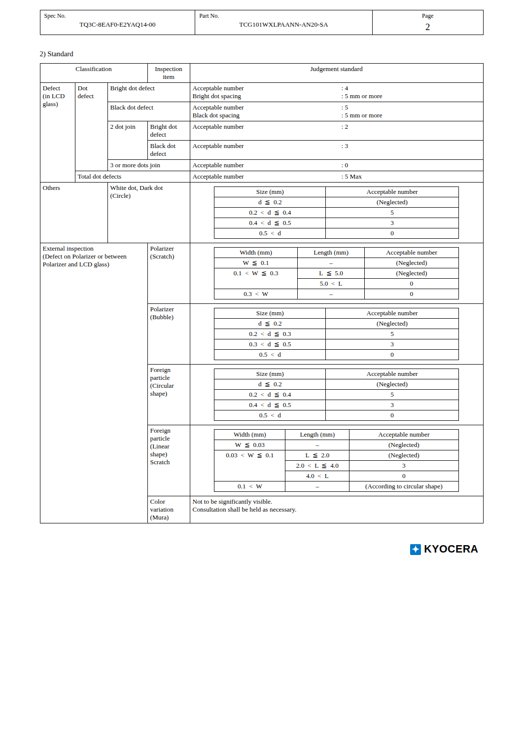| Spec No. TQ3C-8EAF0-E2YAQ14-00 | Part No. TCG101WXLPAANN-AN20-SA | Page 2 |
2) Standard
| Classification | Inspection item | Judgement standard |
| --- | --- | --- |
| Defect (in LCD glass) | Dot defect | Bright dot defect | Acceptable number : 4 Bright dot spacing : 5 mm or more |
| Black dot defect | Acceptable number : 5 Black dot spacing : 5 mm or more |
| 2 dot join | Bright dot defect | Acceptable number : 2 |
| Black dot defect | Acceptable number : 3 |
| 3 or more dots join | Acceptable number : 0 |
| Total dot defects | Acceptable number : 5 Max |
| Others | White dot, Dark dot (Circle) | / Size (mm) / Acceptable number / / --- / --- / / d ≦ 0.2 / (Neglected) / / 0.2 < d ≦ 0.4 / 5 / / 0.4 < d ≦ 0.5 / 3 / / 0.5 < d / 0 / |
| External inspection (Defect on Polarizer or between Polarizer and LCD glass) | Polarizer (Scratch) | / Width (mm) / Length (mm) / Acceptable number / / --- / --- / --- / / W ≦ 0.1 / – / (Neglected) / / 0.1 < W ≦ 0.3 / L ≦ 5.0 / (Neglected) / / 5.0 < L / 0 / / 0.3 < W / – / 0 / |
| Polarizer (Bubble) | / Size (mm) / Acceptable number / / --- / --- / / d ≦ 0.2 / (Neglected) / / 0.2 < d ≦ 0.3 / 5 / / 0.3 < d ≦ 0.5 / 3 / / 0.5 < d / 0 / |
| Foreign particle (Circular shape) | / Size (mm) / Acceptable number / / --- / --- / / d ≦ 0.2 / (Neglected) / / 0.2 < d ≦ 0.4 / 5 / / 0.4 < d ≦ 0.5 / 3 / / 0.5 < d / 0 / |
| Foreign particle (Linear shape) Scratch | / Width (mm) / Length (mm) / Acceptable number / / --- / --- / --- / / W ≦ 0.03 / – / (Neglected) / / 0.03 < W ≦ 0.1 / L ≦ 2.0 / (Neglected) / / 2.0 < L ≦ 4.0 / 3 / / 4.0 < L / 0 / / 0.1 < W / – / (According to circular shape) / |
| Color variation (Mura) | Not to be significantly visible. Consultation shall be held as necessary. |
✦ KYOCERA